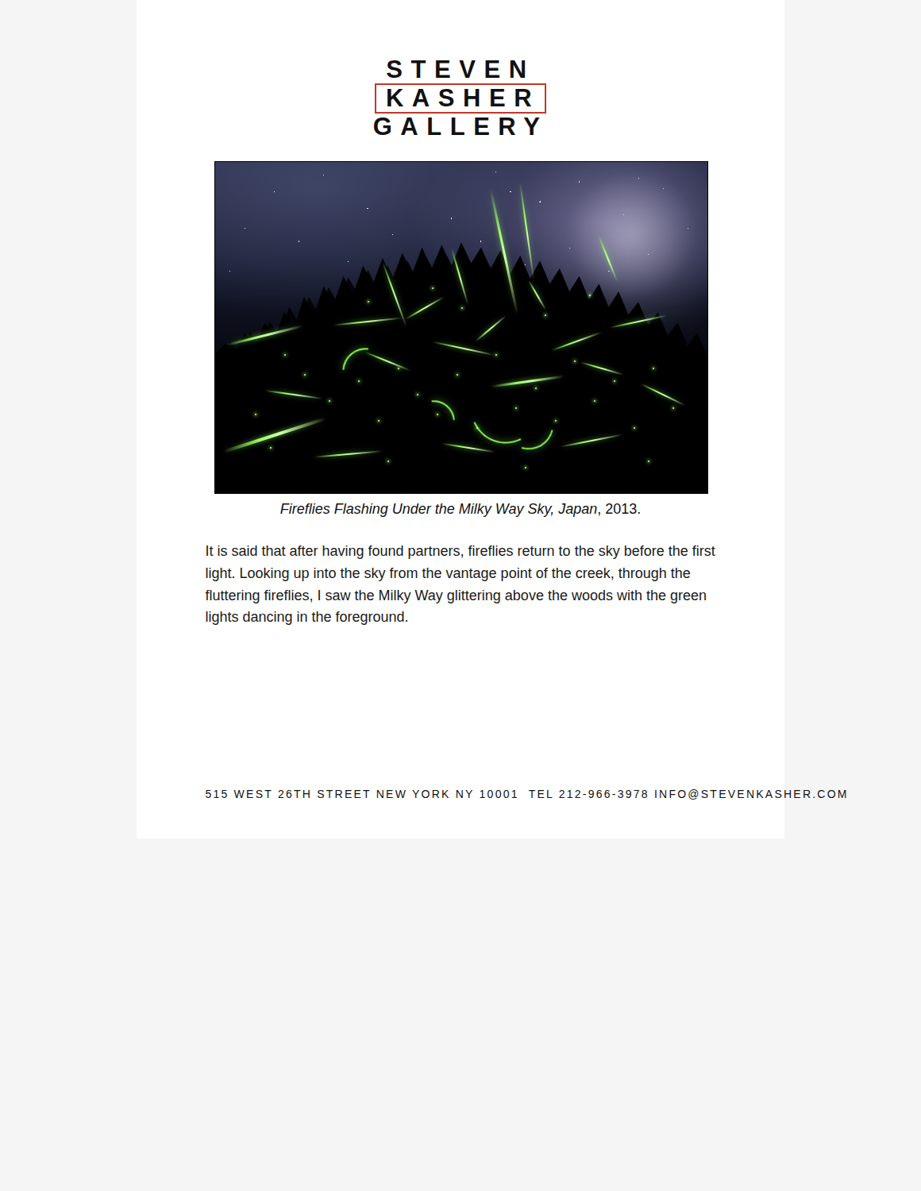STEVEN KASHER GALLERY
Fireflies Flashing Under the Milky Way Sky, Japan, 2013.
It is said that after having found partners, fireflies return to the sky before the first light. Looking up into the sky from the vantage point of the creek, through the fluttering fireflies, I saw the Milky Way glittering above the woods with the green lights dancing in the foreground.
515 WEST 26TH STREET NEW YORK NY 10001 TEL 212-966-3978 INFO@STEVENKASHER.COM